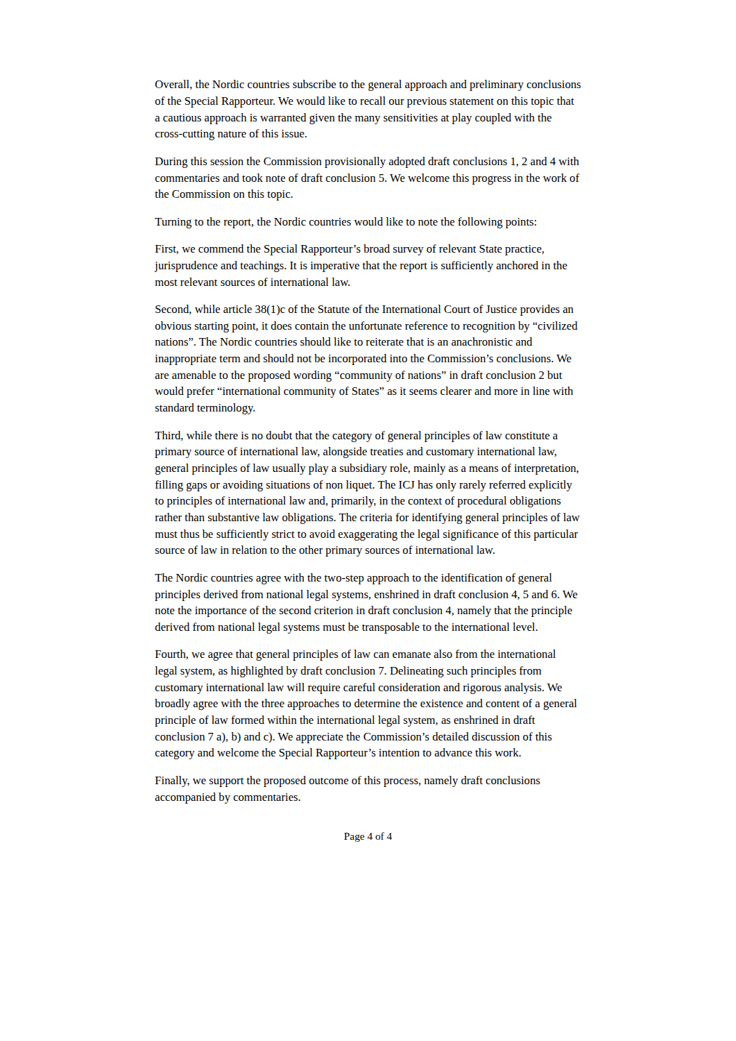Overall, the Nordic countries subscribe to the general approach and preliminary conclusions of the Special Rapporteur. We would like to recall our previous statement on this topic that a cautious approach is warranted given the many sensitivities at play coupled with the cross-cutting nature of this issue.
During this session the Commission provisionally adopted draft conclusions 1, 2 and 4 with commentaries and took note of draft conclusion 5. We welcome this progress in the work of the Commission on this topic.
Turning to the report, the Nordic countries would like to note the following points:
First, we commend the Special Rapporteur’s broad survey of relevant State practice, jurisprudence and teachings. It is imperative that the report is sufficiently anchored in the most relevant sources of international law.
Second, while article 38(1)c of the Statute of the International Court of Justice provides an obvious starting point, it does contain the unfortunate reference to recognition by “civilized nations”. The Nordic countries should like to reiterate that is an anachronistic and inappropriate term and should not be incorporated into the Commission’s conclusions. We are amenable to the proposed wording “community of nations” in draft conclusion 2 but would prefer “international community of States” as it seems clearer and more in line with standard terminology.
Third, while there is no doubt that the category of general principles of law constitute a primary source of international law, alongside treaties and customary international law, general principles of law usually play a subsidiary role, mainly as a means of interpretation, filling gaps or avoiding situations of non liquet. The ICJ has only rarely referred explicitly to principles of international law and, primarily, in the context of procedural obligations rather than substantive law obligations. The criteria for identifying general principles of law must thus be sufficiently strict to avoid exaggerating the legal significance of this particular source of law in relation to the other primary sources of international law.
The Nordic countries agree with the two-step approach to the identification of general principles derived from national legal systems, enshrined in draft conclusion 4, 5 and 6. We note the importance of the second criterion in draft conclusion 4, namely that the principle derived from national legal systems must be transposable to the international level.
Fourth, we agree that general principles of law can emanate also from the international legal system, as highlighted by draft conclusion 7. Delineating such principles from customary international law will require careful consideration and rigorous analysis. We broadly agree with the three approaches to determine the existence and content of a general principle of law formed within the international legal system, as enshrined in draft conclusion 7 a), b) and c). We appreciate the Commission’s detailed discussion of this category and welcome the Special Rapporteur’s intention to advance this work.
Finally, we support the proposed outcome of this process, namely draft conclusions accompanied by commentaries.
Page 4 of 4